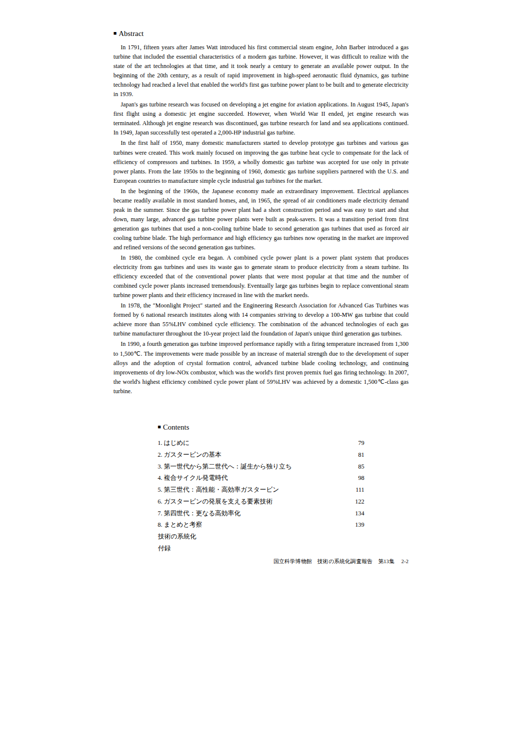■Abstract
In 1791, fifteen years after James Watt introduced his first commercial steam engine, John Barber introduced a gas turbine that included the essential characteristics of a modern gas turbine. However, it was difficult to realize with the state of the art technologies at that time, and it took nearly a century to generate an available power output. In the beginning of the 20th century, as a result of rapid improvement in high-speed aeronautic fluid dynamics, gas turbine technology had reached a level that enabled the world's first gas turbine power plant to be built and to generate electricity in 1939.
Japan's gas turbine research was focused on developing a jet engine for aviation applications. In August 1945, Japan's first flight using a domestic jet engine succeeded. However, when World War II ended, jet engine research was terminated. Although jet engine research was discontinued, gas turbine research for land and sea applications continued. In 1949, Japan successfully test operated a 2,000-HP industrial gas turbine.
In the first half of 1950, many domestic manufacturers started to develop prototype gas turbines and various gas turbines were created. This work mainly focused on improving the gas turbine heat cycle to compensate for the lack of efficiency of compressors and turbines. In 1959, a wholly domestic gas turbine was accepted for use only in private power plants. From the late 1950s to the beginning of 1960, domestic gas turbine suppliers partnered with the U.S. and European countries to manufacture simple cycle industrial gas turbines for the market.
In the beginning of the 1960s, the Japanese economy made an extraordinary improvement. Electrical appliances became readily available in most standard homes, and, in 1965, the spread of air conditioners made electricity demand peak in the summer. Since the gas turbine power plant had a short construction period and was easy to start and shut down, many large, advanced gas turbine power plants were built as peak-savers. It was a transition period from first generation gas turbines that used a non-cooling turbine blade to second generation gas turbines that used as forced air cooling turbine blade. The high performance and high efficiency gas turbines now operating in the market are improved and refined versions of the second generation gas turbines.
In 1980, the combined cycle era began. A combined cycle power plant is a power plant system that produces electricity from gas turbines and uses its waste gas to generate steam to produce electricity from a steam turbine. Its efficiency exceeded that of the conventional power plants that were most popular at that time and the number of combined cycle power plants increased tremendously. Eventually large gas turbines begin to replace conventional steam turbine power plants and their efficiency increased in line with the market needs.
In 1978, the ″Moonlight Project″ started and the Engineering Research Association for Advanced Gas Turbines was formed by 6 national research institutes along with 14 companies striving to develop a 100-MW gas turbine that could achieve more than 55%LHV combined cycle efficiency. The combination of the advanced technologies of each gas turbine manufacturer throughout the 10-year project laid the foundation of Japan's unique third generation gas turbines.
In 1990, a fourth generation gas turbine improved performance rapidly with a firing temperature increased from 1,300 to 1,500℃. The improvements were made possible by an increase of material strength due to the development of super alloys and the adoption of crystal formation control, advanced turbine blade cooling technology, and continuing improvements of dry low-NOx combustor, which was the world's first proven premix fuel gas firing technology. In 2007, the world's highest efficiency combined cycle power plant of 59%LHV was achieved by a domestic 1,500℃-class gas turbine.
■Contents
| 1. はじめに | 79 |
| 2. ガスタービンの基本 | 81 |
| 3. 第一世代から第二世代へ：誕生から独り立ち | 85 |
| 4. 複合サイクル発電時代 | 98 |
| 5. 第三世代：高性能・高効率ガスタービン | 111 |
| 6. ガスタービンの発展を支える要素技術 | 122 |
| 7. 第四世代：更なる高効率化 | 134 |
| 8. まとめと考察 | 139 |
| 技術の系統化 | |
| 付録 | |
国立科学博物館　技術の系統化調査報告　第13集2-2